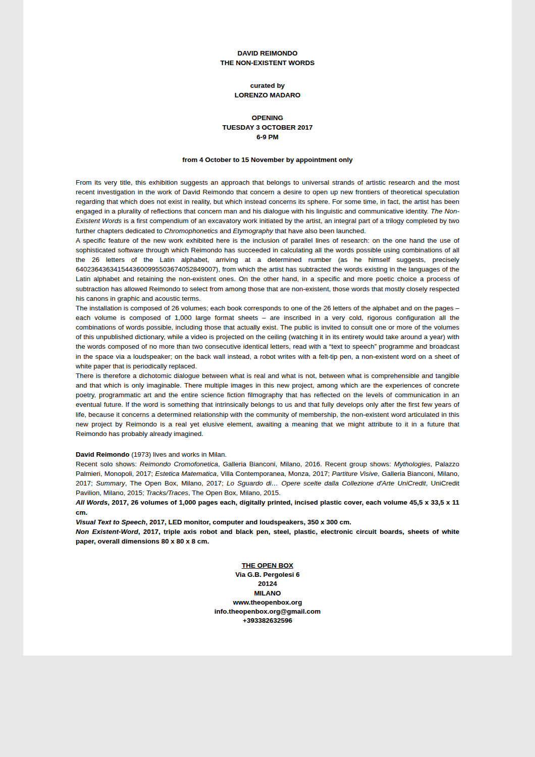DAVID REIMONDO
THE NON-EXISTENT WORDS
curated by
LORENZO MADARO
OPENING
TUESDAY 3 OCTOBER 2017
6-9 PM
from 4 October to 15 November by appointment only
From its very title, this exhibition suggests an approach that belongs to universal strands of artistic research and the most recent investigation in the work of David Reimondo that concern a desire to open up new frontiers of theoretical speculation regarding that which does not exist in reality, but which instead concerns its sphere. For some time, in fact, the artist has been engaged in a plurality of reflections that concern man and his dialogue with his linguistic and communicative identity. The Non-Existent Words is a first compendium of an excavatory work initiated by the artist, an integral part of a trilogy completed by two further chapters dedicated to Chromophonetics and Etymography that have also been launched.
A specific feature of the new work exhibited here is the inclusion of parallel lines of research: on the one hand the use of sophisticated software through which Reimondo has succeeded in calculating all the words possible using combinations of all the 26 letters of the Latin alphabet, arriving at a determined number (as he himself suggests, precisely 6402364363415443600995503674052849007), from which the artist has subtracted the words existing in the languages of the Latin alphabet and retaining the non-existent ones. On the other hand, in a specific and more poetic choice a process of subtraction has allowed Reimondo to select from among those that are non-existent, those words that mostly closely respected his canons in graphic and acoustic terms.
The installation is composed of 26 volumes; each book corresponds to one of the 26 letters of the alphabet and on the pages – each volume is composed of 1,000 large format sheets – are inscribed in a very cold, rigorous configuration all the combinations of words possible, including those that actually exist. The public is invited to consult one or more of the volumes of this unpublished dictionary, while a video is projected on the ceiling (watching it in its entirety would take around a year) with the words composed of no more than two consecutive identical letters, read with a “text to speech” programme and broadcast in the space via a loudspeaker; on the back wall instead, a robot writes with a felt-tip pen, a non-existent word on a sheet of white paper that is periodically replaced.
There is therefore a dichotomic dialogue between what is real and what is not, between what is comprehensible and tangible and that which is only imaginable. There multiple images in this new project, among which are the experiences of concrete poetry, programmatic art and the entire science fiction filmography that has reflected on the levels of communication in an eventual future. If the word is something that intrinsically belongs to us and that fully develops only after the first few years of life, because it concerns a determined relationship with the community of membership, the non-existent word articulated in this new project by Reimondo is a real yet elusive element, awaiting a meaning that we might attribute to it in a future that Reimondo has probably already imagined.
David Reimondo (1973) lives and works in Milan.
Recent solo shows: Reimondo Cromofonetica, Galleria Bianconi, Milano, 2016. Recent group shows: Mythologies, Palazzo Palmieri, Monopoli, 2017; Estetica Matematica, Villa Contemporanea, Monza, 2017; Partiture Visive, Galleria Bianconi, Milano, 2017; Summary, The Open Box, Milano, 2017; Lo Sguardo di… Opere scelte dalla Collezione d'Arte UniCredit, UniCredit Pavilion, Milano, 2015; Tracks/Traces, The Open Box, Milano, 2015.
All Words, 2017, 26 volumes of 1,000 pages each, digitally printed, incised plastic cover, each volume 45,5 x 33,5 x 11 cm.
Visual Text to Speech, 2017, LED monitor, computer and loudspeakers, 350 x 300 cm.
Non Existent-Word, 2017, triple axis robot and black pen, steel, plastic, electronic circuit boards, sheets of white paper, overall dimensions 80 x 80 x 8 cm.
THE OPEN BOX
Via G.B. Pergolesi 6
20124
MILANO
www.theopenbox.org
info.theopenbox.org@gmail.com
+393382632596